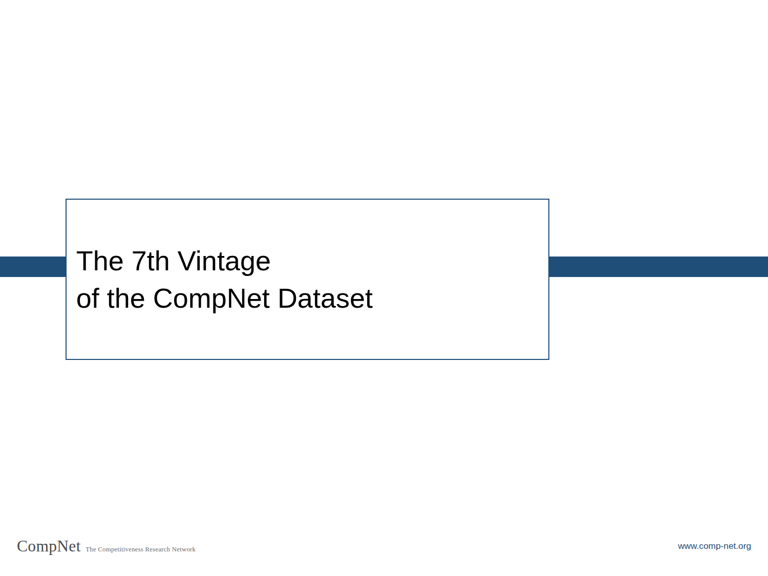The 7th Vintage
of the CompNet Dataset
CompNet The Competitiveness Research Network
www.comp-net.org